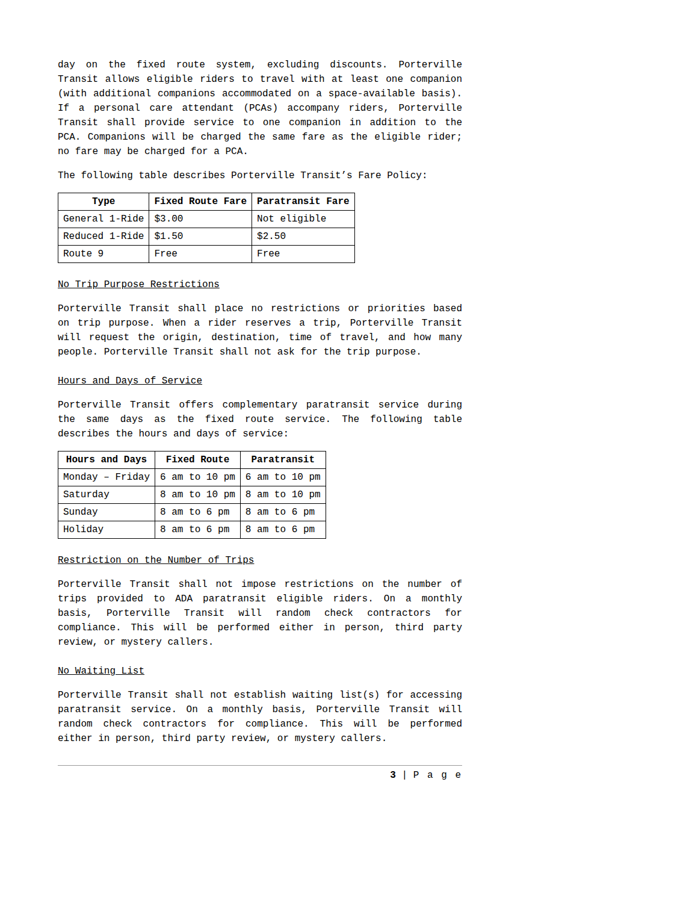day on the fixed route system, excluding discounts. Porterville Transit allows eligible riders to travel with at least one companion (with additional companions accommodated on a space-available basis). If a personal care attendant (PCAs) accompany riders, Porterville Transit shall provide service to one companion in addition to the PCA. Companions will be charged the same fare as the eligible rider; no fare may be charged for a PCA.
The following table describes Porterville Transit’s Fare Policy:
| Type | Fixed Route Fare | Paratransit Fare |
| --- | --- | --- |
| General 1-Ride | $3.00 | Not eligible |
| Reduced 1-Ride | $1.50 | $2.50 |
| Route 9 | Free | Free |
No Trip Purpose Restrictions
Porterville Transit shall place no restrictions or priorities based on trip purpose. When a rider reserves a trip, Porterville Transit will request the origin, destination, time of travel, and how many people. Porterville Transit shall not ask for the trip purpose.
Hours and Days of Service
Porterville Transit offers complementary paratransit service during the same days as the fixed route service. The following table describes the hours and days of service:
| Hours and Days | Fixed Route | Paratransit |
| --- | --- | --- |
| Monday – Friday | 6 am to 10 pm | 6 am to 10 pm |
| Saturday | 8 am to 10 pm | 8 am to 10 pm |
| Sunday | 8 am to 6 pm | 8 am to 6 pm |
| Holiday | 8 am to 6 pm | 8 am to 6 pm |
Restriction on the Number of Trips
Porterville Transit shall not impose restrictions on the number of trips provided to ADA paratransit eligible riders. On a monthly basis, Porterville Transit will random check contractors for compliance. This will be performed either in person, third party review, or mystery callers.
No Waiting List
Porterville Transit shall not establish waiting list(s) for accessing paratransit service. On a monthly basis, Porterville Transit will random check contractors for compliance. This will be performed either in person, third party review, or mystery callers.
3 | P a g e